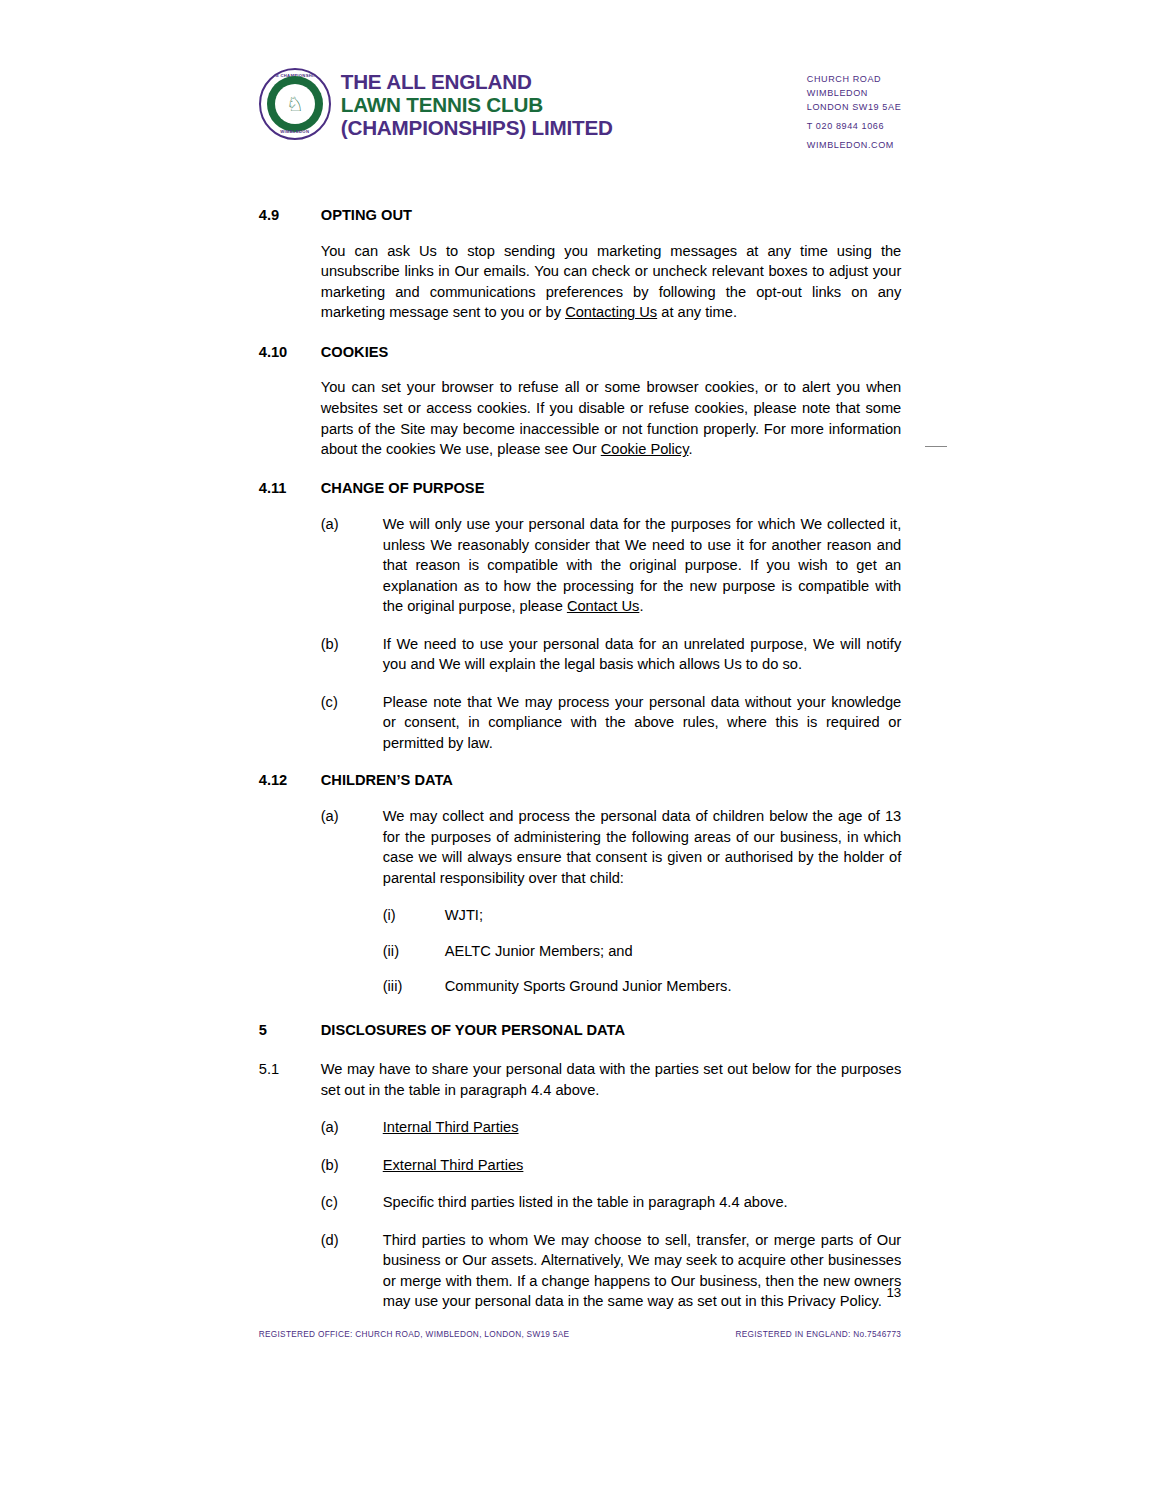THE CHAMPIONSHIPS
♘
WIMBLEDON
THE ALL ENGLAND
LAWN TENNIS CLUB
(CHAMPIONSHIPS) LIMITED
CHURCH ROAD
WIMBLEDON
LONDON SW19 5AE
T 020 8944 1066
WIMBLEDON.COM
4.9
Opting Out
You can ask Us to stop sending you marketing messages at any time using the unsubscribe links in Our emails. You can check or uncheck relevant boxes to adjust your marketing and communications preferences by following the opt-out links on any marketing message sent to you or by Contacting Us at any time.
4.10
Cookies
You can set your browser to refuse all or some browser cookies, or to alert you when websites set or access cookies. If you disable or refuse cookies, please note that some parts of the Site may become inaccessible or not function properly. For more information about the cookies We use, please see Our Cookie Policy.
4.11
Change of Purpose
(a)
We will only use your personal data for the purposes for which We collected it, unless We reasonably consider that We need to use it for another reason and that reason is compatible with the original purpose. If you wish to get an explanation as to how the processing for the new purpose is compatible with the original purpose, please Contact Us.
(b)
If We need to use your personal data for an unrelated purpose, We will notify you and We will explain the legal basis which allows Us to do so.
(c)
Please note that We may process your personal data without your knowledge or consent, in compliance with the above rules, where this is required or permitted by law.
4.12
Children’s Data
(a)
We may collect and process the personal data of children below the age of 13 for the purposes of administering the following areas of our business, in which case we will always ensure that consent is given or authorised by the holder of parental responsibility over that child:
(i)
WJTI;
(ii)
AELTC Junior Members; and
(iii)
Community Sports Ground Junior Members.
5
Disclosures of Your Personal Data
5.1
We may have to share your personal data with the parties set out below for the purposes set out in the table in paragraph 4.4 above.
(a)
Internal Third Parties
(b)
External Third Parties
(c)
Specific third parties listed in the table in paragraph 4.4 above.
(d)
Third parties to whom We may choose to sell, transfer, or merge parts of Our business or Our assets. Alternatively, We may seek to acquire other businesses or merge with them. If a change happens to Our business, then the new owners may use your personal data in the same way as set out in this Privacy Policy.
13
REGISTERED OFFICE: CHURCH ROAD, WIMBLEDON, LONDON, SW19 5AE
REGISTERED IN ENGLAND: No.7546773